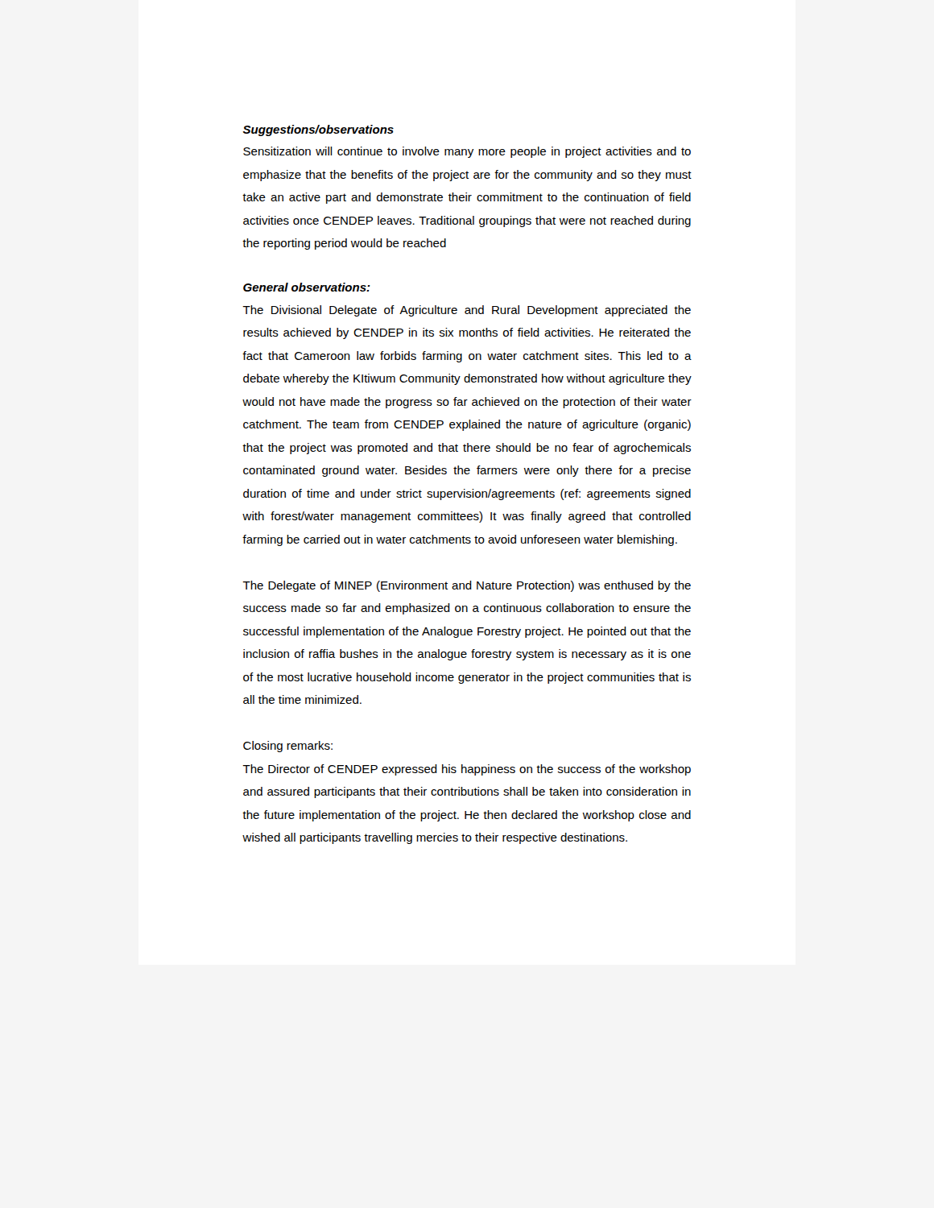Suggestions/observations
Sensitization will continue to involve many more people in project activities and to emphasize that the benefits of the project are for the community and so they must take an active part and demonstrate their commitment to the continuation of field activities once CENDEP leaves. Traditional groupings that were not reached during the reporting period would be reached
General observations:
The Divisional Delegate of Agriculture and Rural Development appreciated the results achieved by CENDEP in its six months of field activities. He reiterated the fact that Cameroon law forbids farming on water catchment sites. This led to a debate whereby the KItiwum Community demonstrated how without agriculture they would not have made the progress so far achieved on the protection of their water catchment. The team from CENDEP explained the nature of agriculture (organic) that the project was promoted and that there should be no fear of agrochemicals contaminated ground water. Besides the farmers were only there for a precise duration of time and under strict supervision/agreements (ref: agreements signed with forest/water management committees) It was finally agreed that controlled farming be carried out in water catchments to avoid unforeseen water blemishing.
The Delegate of MINEP (Environment and Nature Protection) was enthused by the success made so far and emphasized on a continuous collaboration to ensure the successful implementation of the Analogue Forestry project. He pointed out that the inclusion of raffia bushes in the analogue forestry system is necessary as it is one of the most lucrative household income generator in the project communities that is all the time minimized.
Closing remarks:
The Director of CENDEP expressed his happiness on the success of the workshop and assured participants that their contributions shall be taken into consideration in the future implementation of the project. He then declared the workshop close and wished all participants travelling mercies to their respective destinations.